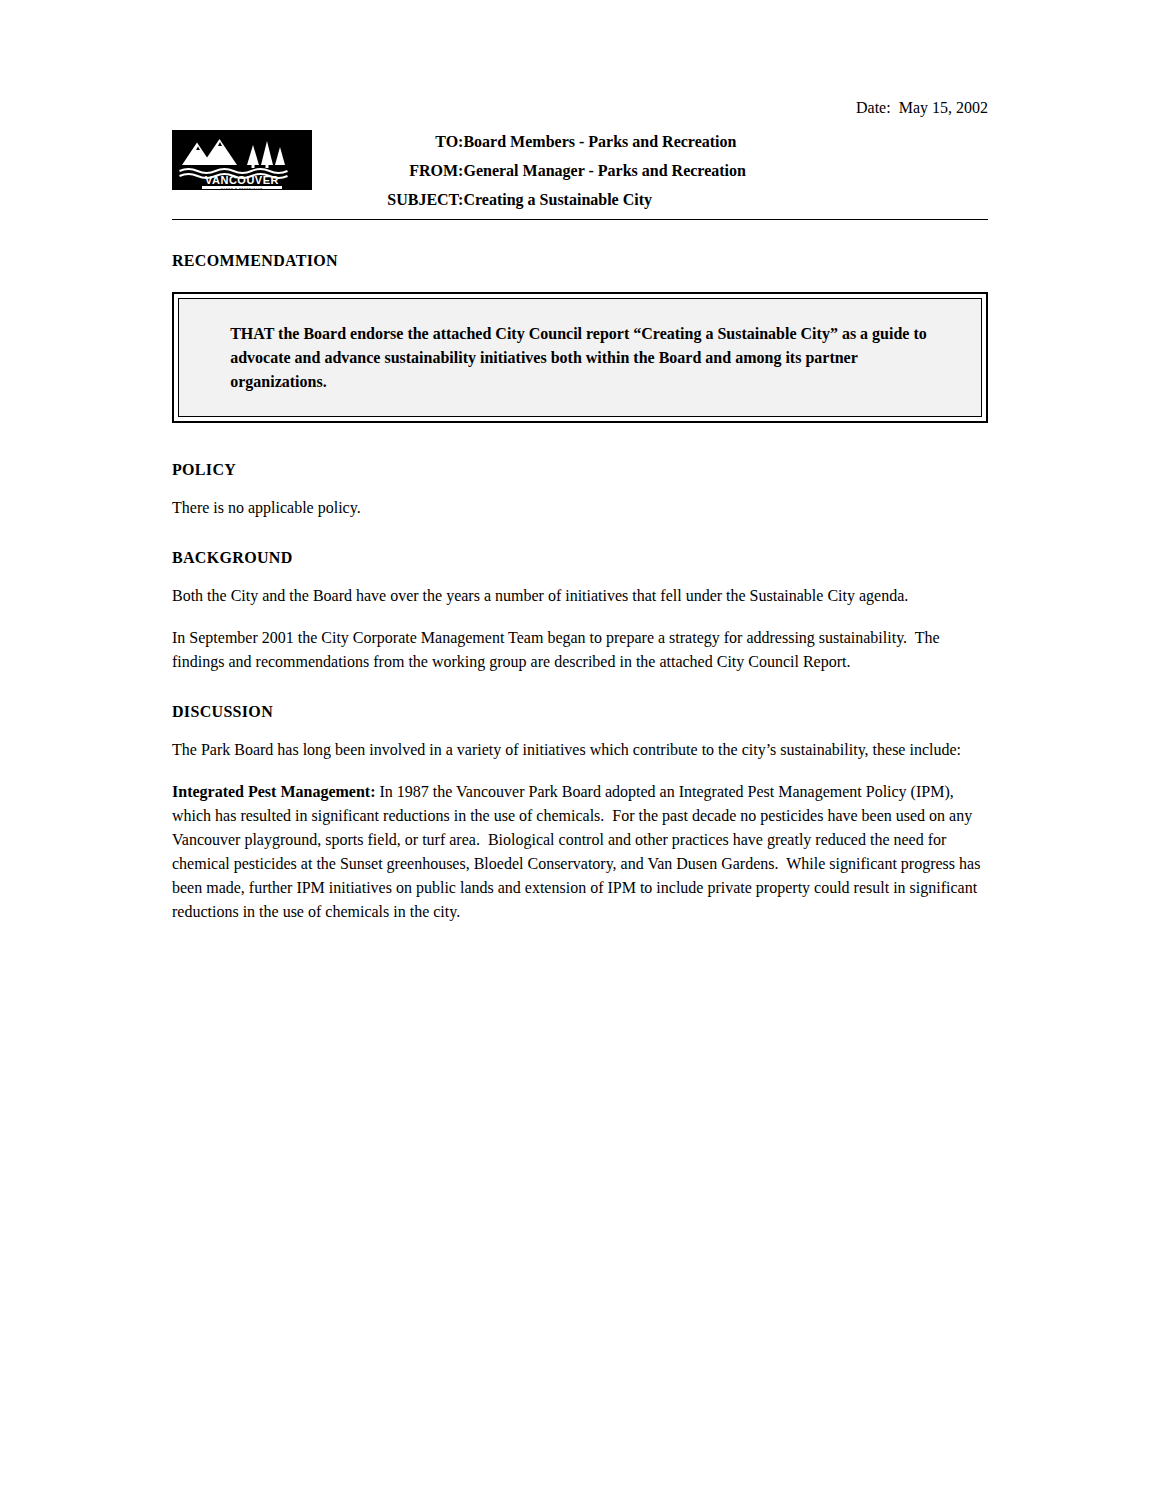Date: May 15, 2002
| VANCOUVER PARKS & RECREATION | TO: | Board Members - Parks and Recreation |
| FROM: | General Manager - Parks and Recreation |
| SUBJECT: | Creating a Sustainable City |
RECOMMENDATION
THAT the Board endorse the attached City Council report “Creating a Sustainable City” as a guide to advocate and advance sustainability initiatives both within the Board and among its partner organizations.
POLICY
There is no applicable policy.
BACKGROUND
Both the City and the Board have over the years a number of initiatives that fell under the Sustainable City agenda.
In September 2001 the City Corporate Management Team began to prepare a strategy for addressing sustainability. The findings and recommendations from the working group are described in the attached City Council Report.
DISCUSSION
The Park Board has long been involved in a variety of initiatives which contribute to the city’s sustainability, these include:
Integrated Pest Management: In 1987 the Vancouver Park Board adopted an Integrated Pest Management Policy (IPM), which has resulted in significant reductions in the use of chemicals. For the past decade no pesticides have been used on any Vancouver playground, sports field, or turf area. Biological control and other practices have greatly reduced the need for chemical pesticides at the Sunset greenhouses, Bloedel Conservatory, and Van Dusen Gardens. While significant progress has been made, further IPM initiatives on public lands and extension of IPM to include private property could result in significant reductions in the use of chemicals in the city.